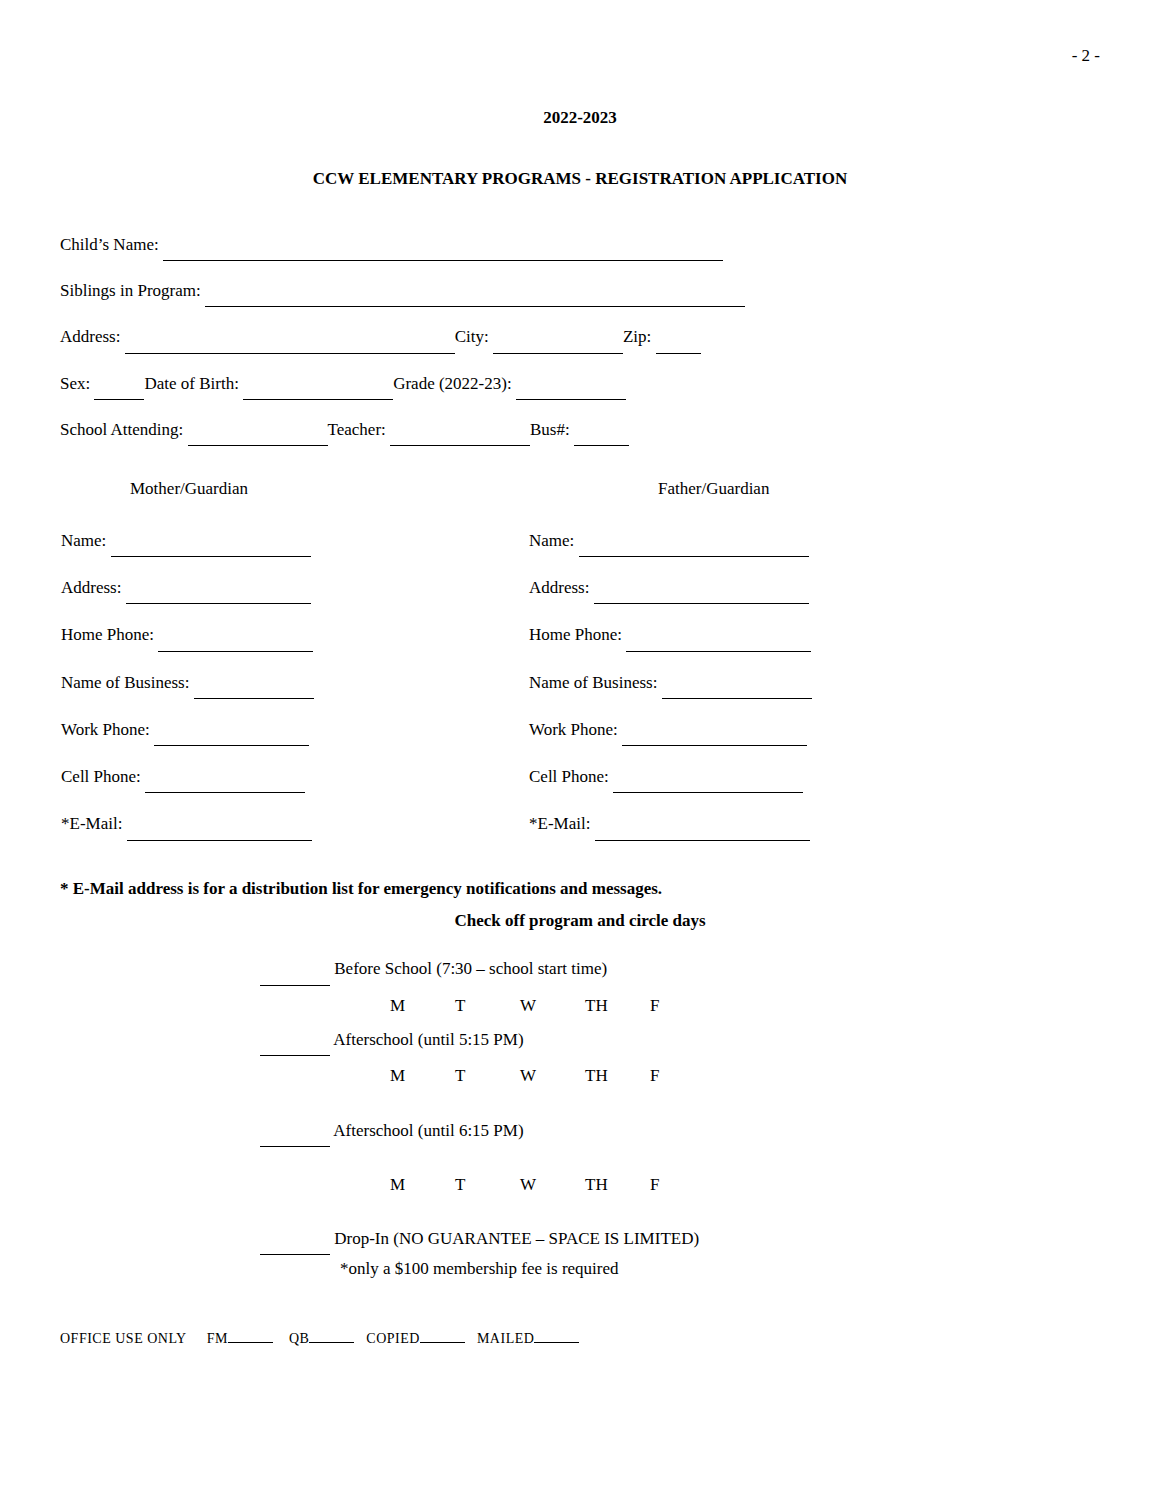- 2 -
2022-2023
CCW ELEMENTARY PROGRAMS - REGISTRATION APPLICATION
Child’s Name:
Siblings in Program:
Address: City: Zip:
Sex: Date of Birth: Grade (2022-23):
School Attending: Teacher: Bus#:
| Mother/Guardian | Father/Guardian |
| --- | --- |
| Name: | Name: |
| Address: | Address: |
| Home Phone: | Home Phone: |
| Name of Business: | Name of Business: |
| Work Phone: | Work Phone: |
| Cell Phone: | Cell Phone: |
| *E-Mail: | *E-Mail: |
* E-Mail address is for a distribution list for emergency notifications and messages. Check off program and circle days
Before School (7:30 – school start time)
MTWTH F
Afterschool (until 5:15 PM)
MTWTH F
Afterschool (until 6:15 PM)
MTWTH F
Drop-In (NO GUARANTEE – SPACE IS LIMITED)
*only a $100 membership fee is required
OFFICE USE ONLY FM QB COPIED MAILED